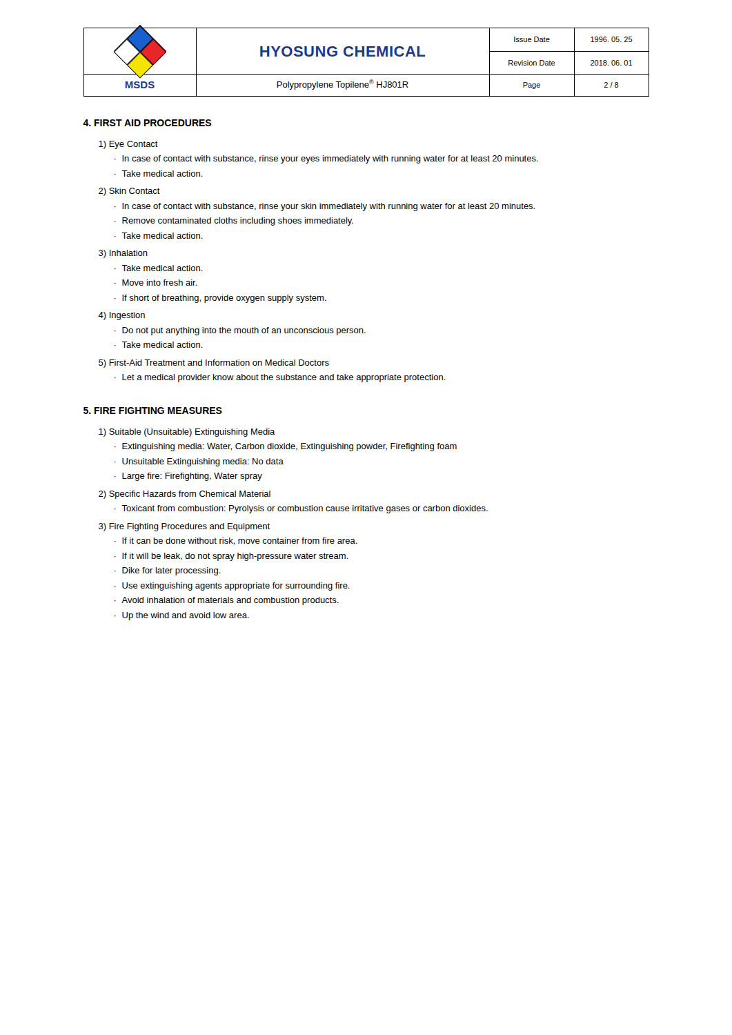| | HYOSUNG CHEMICAL | Issue Date | 1996. 05. 25 |
| Revision Date | 2018. 06. 01 |
| MSDS | Polypropylene Topilene ® HJ801R | Page | 2 / 8 |
4. FIRST AID PROCEDURES
1) Eye Contact
In case of contact with substance, rinse your eyes immediately with running water for at least 20 minutes.
Take medical action.
2) Skin Contact
In case of contact with substance, rinse your skin immediately with running water for at least 20 minutes.
Remove contaminated cloths including shoes immediately.
Take medical action.
3) Inhalation
Take medical action.
Move into fresh air.
If short of breathing, provide oxygen supply system.
4) Ingestion
Do not put anything into the mouth of an unconscious person.
Take medical action.
5) First-Aid Treatment and Information on Medical Doctors
Let a medical provider know about the substance and take appropriate protection.
5. FIRE FIGHTING MEASURES
1) Suitable (Unsuitable) Extinguishing Media
Extinguishing media: Water, Carbon dioxide, Extinguishing powder, Firefighting foam
Unsuitable Extinguishing media: No data
Large fire: Firefighting, Water spray
2) Specific Hazards from Chemical Material
Toxicant from combustion: Pyrolysis or combustion cause irritative gases or carbon dioxides.
3) Fire Fighting Procedures and Equipment
If it can be done without risk, move container from fire area.
If it will be leak, do not spray high-pressure water stream.
Dike for later processing.
Use extinguishing agents appropriate for surrounding fire.
Avoid inhalation of materials and combustion products.
Up the wind and avoid low area.